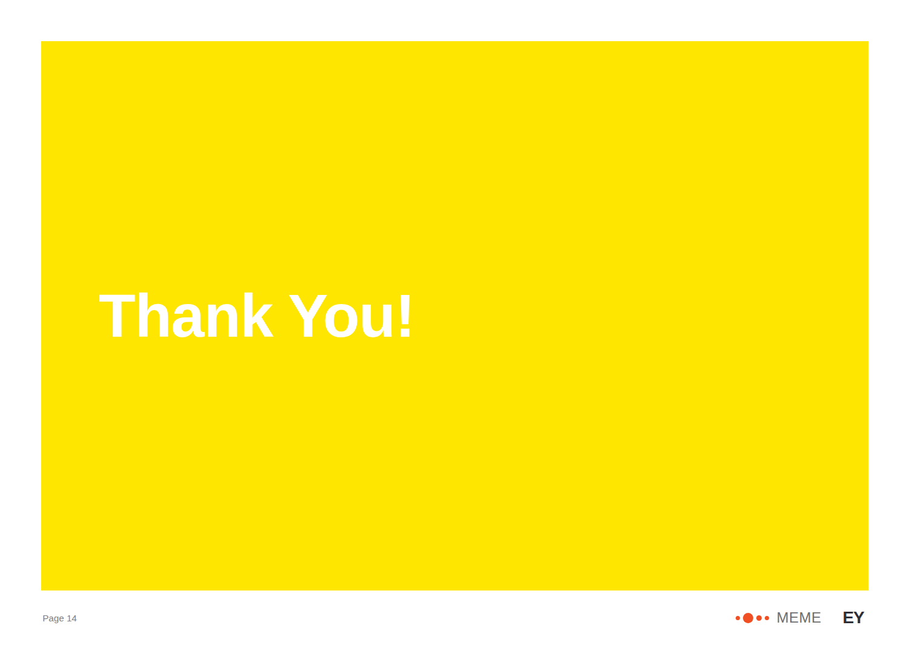Thank You!
Page 14
MEME
EY